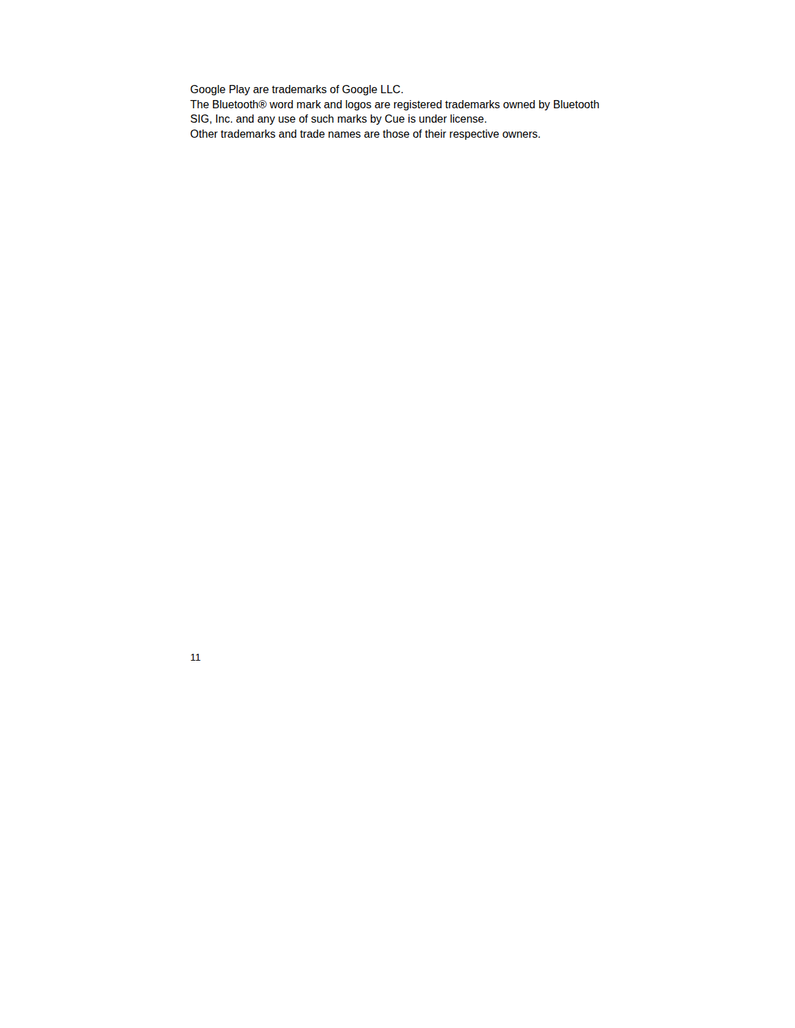Google Play are trademarks of Google LLC.
The Bluetooth® word mark and logos are registered trademarks owned by Bluetooth SIG, Inc. and any use of such marks by Cue is under license.
Other trademarks and trade names are those of their respective owners.
11